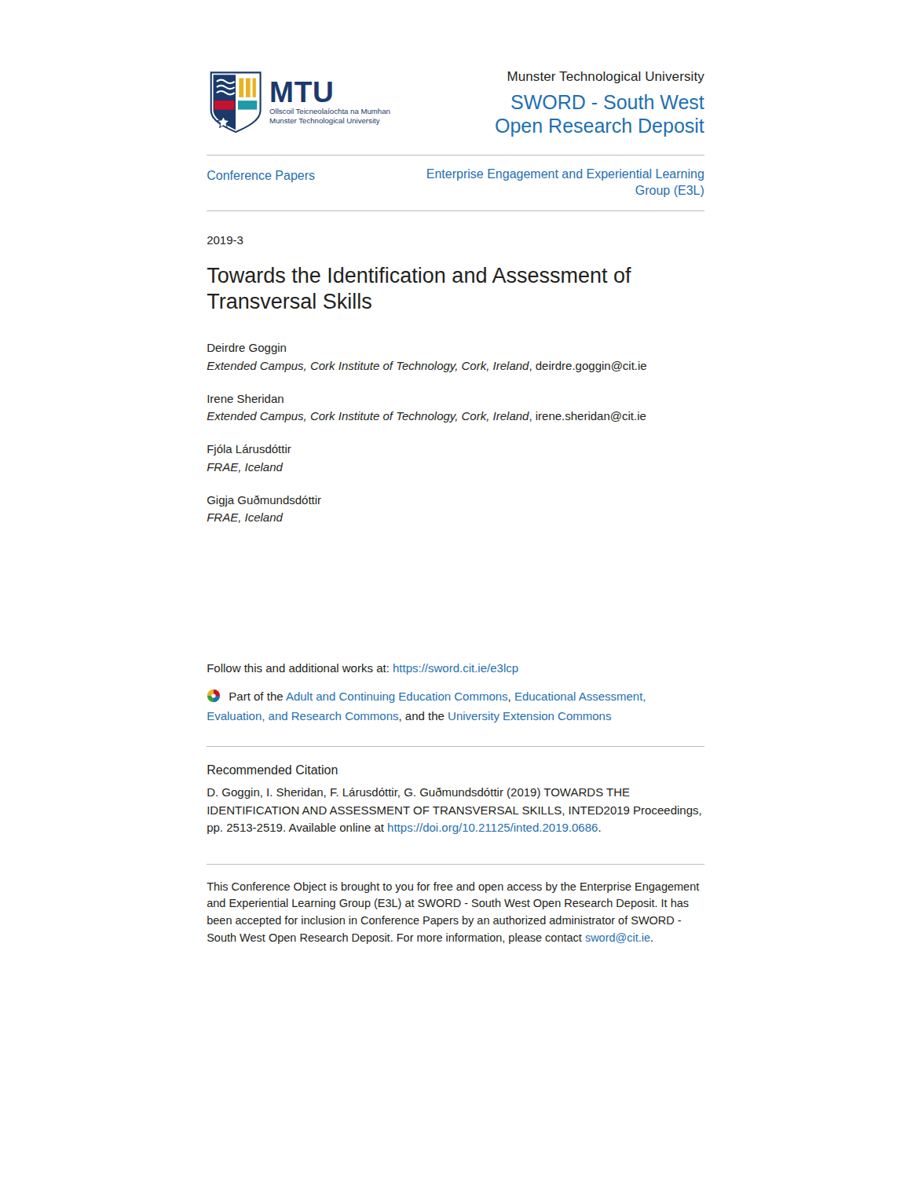MTU Ollscoil Teicneolaíochta na Mumhan Munster Technological University
Munster Technological University
SWORD - South West Open Research Deposit
Conference Papers
Enterprise Engagement and Experiential Learning Group (E3L)
2019-3
Towards the Identification and Assessment of Transversal Skills
Deirdre Goggin Extended Campus, Cork Institute of Technology, Cork, Ireland, deirdre.goggin@cit.ie
Irene Sheridan Extended Campus, Cork Institute of Technology, Cork, Ireland, irene.sheridan@cit.ie
Fjóla Lárusdóttir FRAE, Iceland
Gigja Guðmundsdóttir FRAE, Iceland
Follow this and additional works at: https://sword.cit.ie/e3lcp
Part of the Adult and Continuing Education Commons, Educational Assessment, Evaluation, and Research Commons, and the University Extension Commons
Recommended Citation
D. Goggin, I. Sheridan, F. Lárusdóttir, G. Guðmundsdóttir (2019) TOWARDS THE IDENTIFICATION AND ASSESSMENT OF TRANSVERSAL SKILLS, INTED2019 Proceedings, pp. 2513-2519. Available online at https://doi.org/10.21125/inted.2019.0686.
This Conference Object is brought to you for free and open access by the Enterprise Engagement and Experiential Learning Group (E3L) at SWORD - South West Open Research Deposit. It has been accepted for inclusion in Conference Papers by an authorized administrator of SWORD - South West Open Research Deposit. For more information, please contact sword@cit.ie.